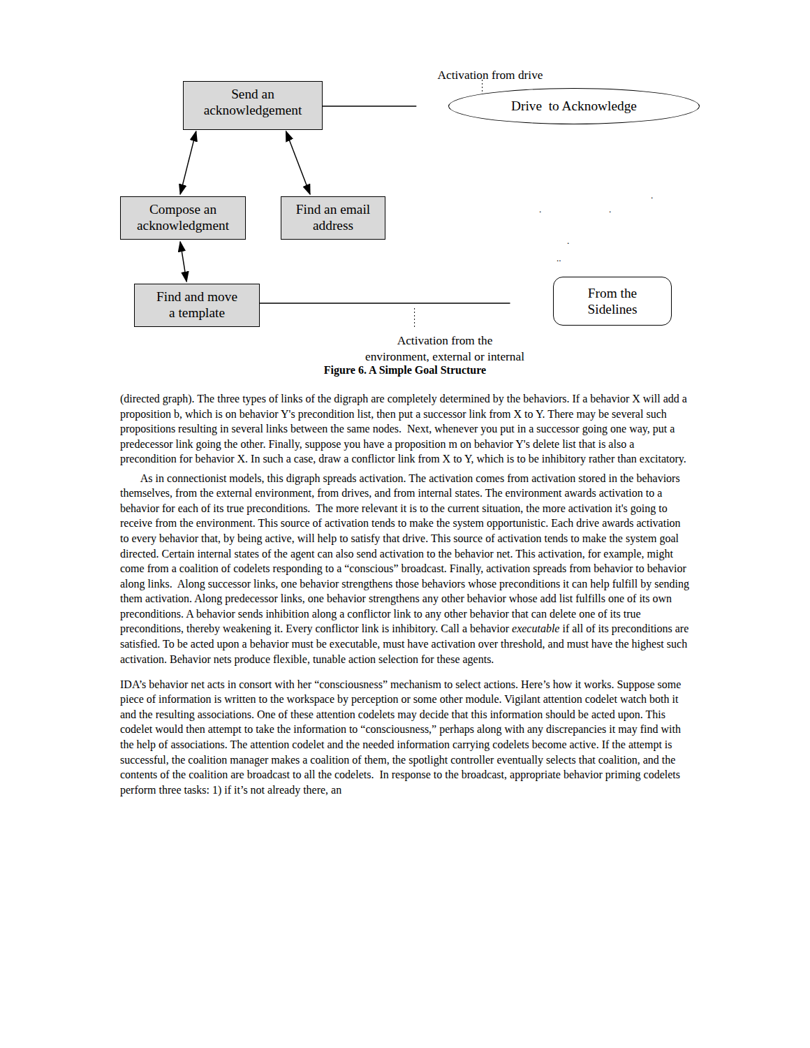Send an
acknowledgement
Compose an
acknowledgment
Find an email
address
Find and move
a template
Drive to Acknowledge
From the
Sidelines
Activation from drive
Activation from the
environment, external or internal
. . . . ..
Figure 6. A Simple Goal Structure
(directed graph). The three types of links of the digraph are completely determined by the behaviors. If a behavior X will add a proposition b, which is on behavior Y's precondition list, then put a successor link from X to Y. There may be several such propositions resulting in several links between the same nodes. Next, whenever you put in a successor going one way, put a predecessor link going the other. Finally, suppose you have a proposition m on behavior Y's delete list that is also a precondition for behavior X. In such a case, draw a conflictor link from X to Y, which is to be inhibitory rather than excitatory.
As in connectionist models, this digraph spreads activation. The activation comes from activation stored in the behaviors themselves, from the external environment, from drives, and from internal states. The environment awards activation to a behavior for each of its true preconditions. The more relevant it is to the current situation, the more activation it's going to receive from the environment. This source of activation tends to make the system opportunistic. Each drive awards activation to every behavior that, by being active, will help to satisfy that drive. This source of activation tends to make the system goal directed. Certain internal states of the agent can also send activation to the behavior net. This activation, for example, might come from a coalition of codelets responding to a “conscious” broadcast. Finally, activation spreads from behavior to behavior along links. Along successor links, one behavior strengthens those behaviors whose preconditions it can help fulfill by sending them activation. Along predecessor links, one behavior strengthens any other behavior whose add list fulfills one of its own preconditions. A behavior sends inhibition along a conflictor link to any other behavior that can delete one of its true preconditions, thereby weakening it. Every conflictor link is inhibitory. Call a behavior executable if all of its preconditions are satisfied. To be acted upon a behavior must be executable, must have activation over threshold, and must have the highest such activation. Behavior nets produce flexible, tunable action selection for these agents.
IDA’s behavior net acts in consort with her “consciousness” mechanism to select actions. Here’s how it works. Suppose some piece of information is written to the workspace by perception or some other module. Vigilant attention codelet watch both it and the resulting associations. One of these attention codelets may decide that this information should be acted upon. This codelet would then attempt to take the information to “consciousness,” perhaps along with any discrepancies it may find with the help of associations. The attention codelet and the needed information carrying codelets become active. If the attempt is successful, the coalition manager makes a coalition of them, the spotlight controller eventually selects that coalition, and the contents of the coalition are broadcast to all the codelets. In response to the broadcast, appropriate behavior priming codelets perform three tasks: 1) if it’s not already there, an